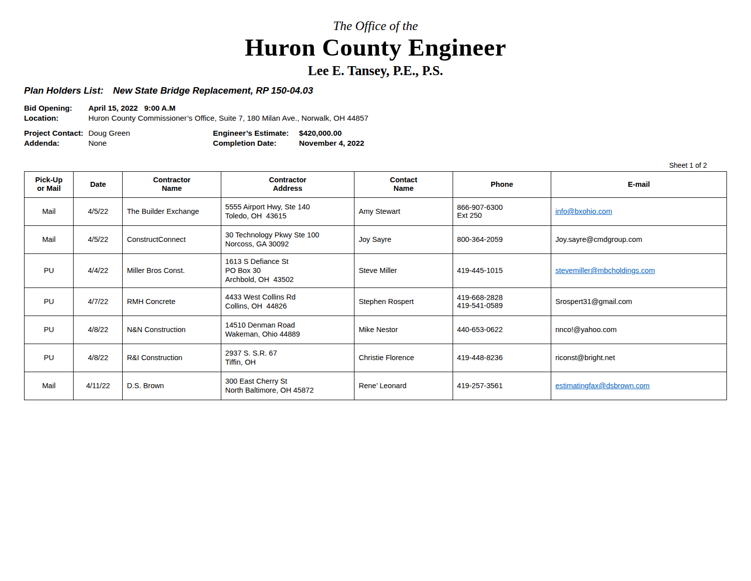The Office of the
Huron County Engineer
Lee E. Tansey, P.E., P.S.
Plan Holders List: New State Bridge Replacement, RP 150-04.03
| Bid Opening: | April 15, 2022 9:00 A.M | | |
| Location: | Huron County Commissioner’s Office, Suite 7, 180 Milan Ave., Norwalk, OH 44857 |
| Project Contact: | Doug Green | Engineer’s Estimate: | $420,000.00 |
| Addenda: | None | Completion Date: | November 4, 2022 |
Sheet 1 of 2
| Pick-Up or Mail | Date | Contractor Name | Contractor Address | Contact Name | Phone | E-mail |
| --- | --- | --- | --- | --- | --- | --- |
| Mail | 4/5/22 | The Builder Exchange | 5555 Airport Hwy, Ste 140 Toledo, OH 43615 | Amy Stewart | 866-907-6300 Ext 250 | info@bxohio.com |
| Mail | 4/5/22 | ConstructConnect | 30 Technology Pkwy Ste 100 Norcoss, GA 30092 | Joy Sayre | 800-364-2059 | Joy.sayre@cmdgroup.com |
| PU | 4/4/22 | Miller Bros Const. | 1613 S Defiance St PO Box 30 Archbold, OH 43502 | Steve Miller | 419-445-1015 | stevemiller@mbcholdings.com |
| PU | 4/7/22 | RMH Concrete | 4433 West Collins Rd Collins, OH 44826 | Stephen Rospert | 419-668-2828 419-541-0589 | Srospert31@gmail.com |
| PU | 4/8/22 | N&N Construction | 14510 Denman Road Wakeman, Ohio 44889 | Mike Nestor | 440-653-0622 | nnco!@yahoo.com |
| PU | 4/8/22 | R&I Construction | 2937 S. S.R. 67 Tiffin, OH | Christie Florence | 419-448-8236 | riconst@bright.net |
| Mail | 4/11/22 | D.S. Brown | 300 East Cherry St North Baltimore, OH 45872 | Rene’ Leonard | 419-257-3561 | estimatingfax@dsbrown.com |